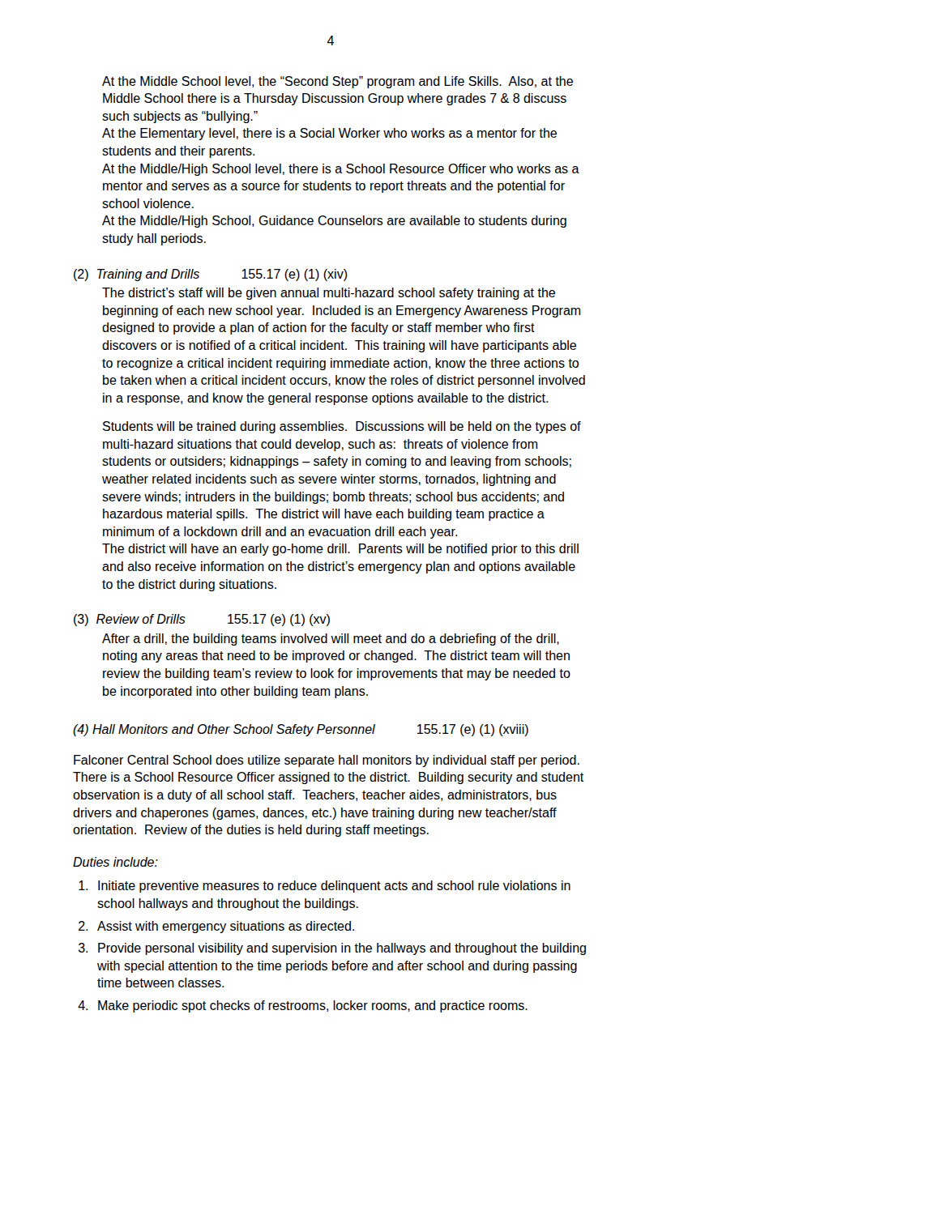4
At the Middle School level, the “Second Step” program and Life Skills. Also, at the Middle School there is a Thursday Discussion Group where grades 7 & 8 discuss such subjects as “bullying.”
At the Elementary level, there is a Social Worker who works as a mentor for the students and their parents.
At the Middle/High School level, there is a School Resource Officer who works as a mentor and serves as a source for students to report threats and the potential for school violence.
At the Middle/High School, Guidance Counselors are available to students during study hall periods.
(2) Training and Drills 155.17 (e) (1) (xiv)
The district’s staff will be given annual multi-hazard school safety training at the beginning of each new school year. Included is an Emergency Awareness Program designed to provide a plan of action for the faculty or staff member who first discovers or is notified of a critical incident. This training will have participants able to recognize a critical incident requiring immediate action, know the three actions to be taken when a critical incident occurs, know the roles of district personnel involved in a response, and know the general response options available to the district.
Students will be trained during assemblies. Discussions will be held on the types of multi-hazard situations that could develop, such as: threats of violence from students or outsiders; kidnappings – safety in coming to and leaving from schools; weather related incidents such as severe winter storms, tornados, lightning and severe winds; intruders in the buildings; bomb threats; school bus accidents; and hazardous material spills. The district will have each building team practice a minimum of a lockdown drill and an evacuation drill each year.
The district will have an early go-home drill. Parents will be notified prior to this drill and also receive information on the district’s emergency plan and options available to the district during situations.
(3) Review of Drills 155.17 (e) (1) (xv)
After a drill, the building teams involved will meet and do a debriefing of the drill, noting any areas that need to be improved or changed. The district team will then review the building team’s review to look for improvements that may be needed to be incorporated into other building team plans.
(4) Hall Monitors and Other School Safety Personnel 155.17 (e) (1) (xviii)
Falconer Central School does utilize separate hall monitors by individual staff per period. There is a School Resource Officer assigned to the district. Building security and student observation is a duty of all school staff. Teachers, teacher aides, administrators, bus drivers and chaperones (games, dances, etc.) have training during new teacher/staff orientation. Review of the duties is held during staff meetings.
Duties include:
Initiate preventive measures to reduce delinquent acts and school rule violations in school hallways and throughout the buildings.
Assist with emergency situations as directed.
Provide personal visibility and supervision in the hallways and throughout the building with special attention to the time periods before and after school and during passing time between classes.
Make periodic spot checks of restrooms, locker rooms, and practice rooms.